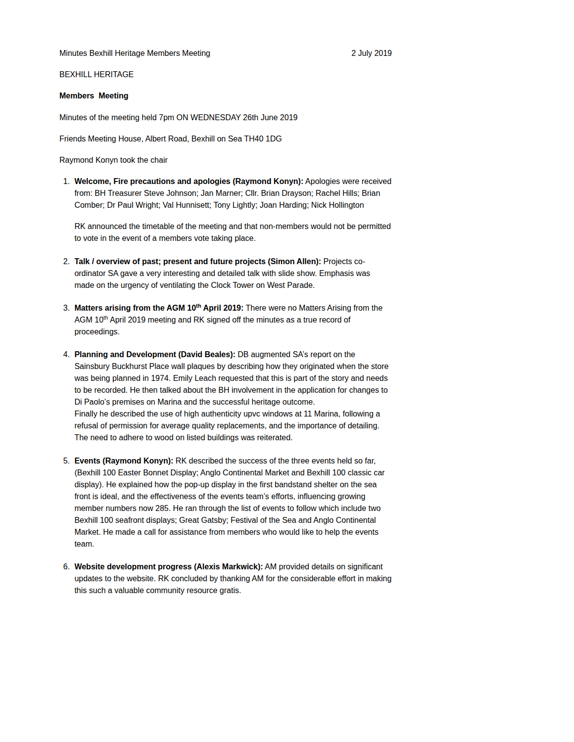Minutes Bexhill Heritage Members Meeting 2 July 2019
BEXHILL HERITAGE
Members Meeting
Minutes of the meeting held 7pm ON WEDNESDAY 26th June 2019
Friends Meeting House, Albert Road, Bexhill on Sea TH40 1DG
Raymond Konyn took the chair
Welcome, Fire precautions and apologies (Raymond Konyn): Apologies were received from: BH Treasurer Steve Johnson; Jan Marner; Cllr. Brian Drayson; Rachel Hills; Brian Comber; Dr Paul Wright; Val Hunnisett; Tony Lightly; Joan Harding; Nick Hollington RK announced the timetable of the meeting and that non-members would not be permitted to vote in the event of a members vote taking place.
Talk / overview of past; present and future projects (Simon Allen): Projects co-ordinator SA gave a very interesting and detailed talk with slide show. Emphasis was made on the urgency of ventilating the Clock Tower on West Parade.
Matters arising from the AGM 10th April 2019: There were no Matters Arising from the AGM 10th April 2019 meeting and RK signed off the minutes as a true record of proceedings.
Planning and Development (David Beales): DB augmented SA’s report on the Sainsbury Buckhurst Place wall plaques by describing how they originated when the store was being planned in 1974. Emily Leach requested that this is part of the story and needs to be recorded. He then talked about the BH involvement in the application for changes to Di Paolo’s premises on Marina and the successful heritage outcome.
Finally he described the use of high authenticity upvc windows at 11 Marina, following a refusal of permission for average quality replacements, and the importance of detailing. The need to adhere to wood on listed buildings was reiterated.
Events (Raymond Konyn): RK described the success of the three events held so far, (Bexhill 100 Easter Bonnet Display; Anglo Continental Market and Bexhill 100 classic car display). He explained how the pop-up display in the first bandstand shelter on the sea front is ideal, and the effectiveness of the events team’s efforts, influencing growing member numbers now 285. He ran through the list of events to follow which include two Bexhill 100 seafront displays; Great Gatsby; Festival of the Sea and Anglo Continental Market. He made a call for assistance from members who would like to help the events team.
Website development progress (Alexis Markwick): AM provided details on significant updates to the website. RK concluded by thanking AM for the considerable effort in making this such a valuable community resource gratis.